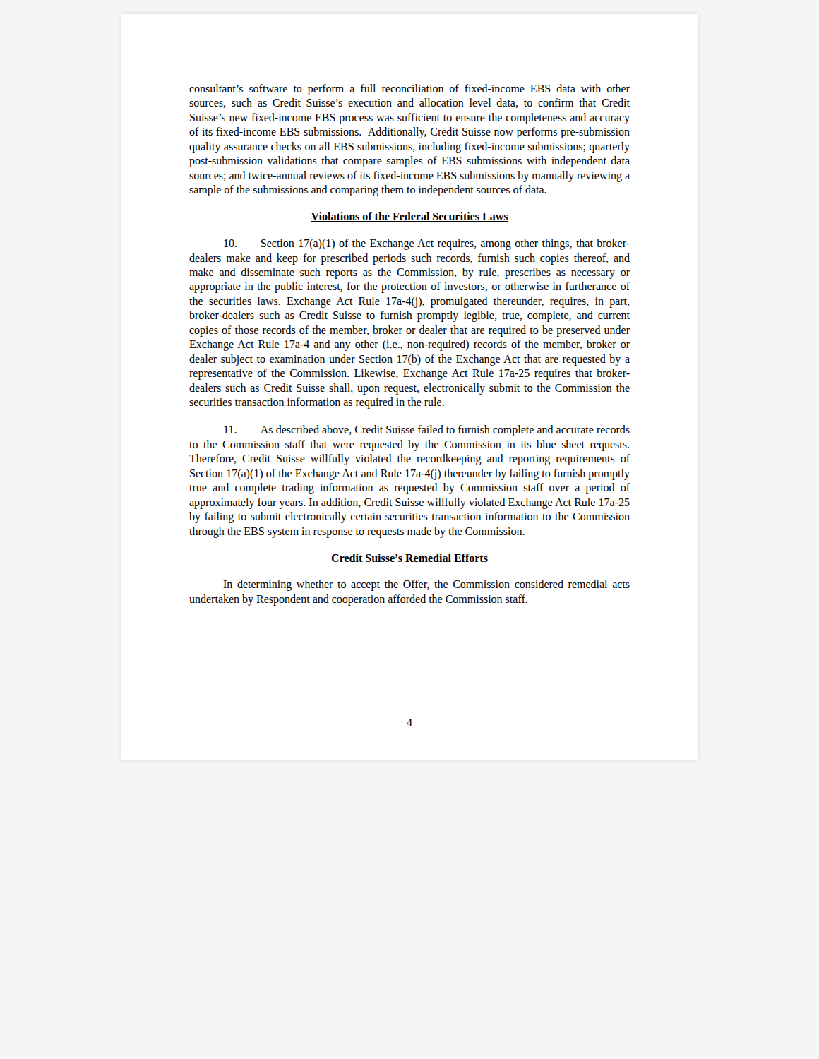consultant’s software to perform a full reconciliation of fixed-income EBS data with other sources, such as Credit Suisse’s execution and allocation level data, to confirm that Credit Suisse’s new fixed-income EBS process was sufficient to ensure the completeness and accuracy of its fixed-income EBS submissions. Additionally, Credit Suisse now performs pre-submission quality assurance checks on all EBS submissions, including fixed-income submissions; quarterly post-submission validations that compare samples of EBS submissions with independent data sources; and twice-annual reviews of its fixed-income EBS submissions by manually reviewing a sample of the submissions and comparing them to independent sources of data.
Violations of the Federal Securities Laws
10. Section 17(a)(1) of the Exchange Act requires, among other things, that broker-dealers make and keep for prescribed periods such records, furnish such copies thereof, and make and disseminate such reports as the Commission, by rule, prescribes as necessary or appropriate in the public interest, for the protection of investors, or otherwise in furtherance of the securities laws. Exchange Act Rule 17a-4(j), promulgated thereunder, requires, in part, broker-dealers such as Credit Suisse to furnish promptly legible, true, complete, and current copies of those records of the member, broker or dealer that are required to be preserved under Exchange Act Rule 17a-4 and any other (i.e., non-required) records of the member, broker or dealer subject to examination under Section 17(b) of the Exchange Act that are requested by a representative of the Commission. Likewise, Exchange Act Rule 17a-25 requires that broker-dealers such as Credit Suisse shall, upon request, electronically submit to the Commission the securities transaction information as required in the rule.
11. As described above, Credit Suisse failed to furnish complete and accurate records to the Commission staff that were requested by the Commission in its blue sheet requests. Therefore, Credit Suisse willfully violated the recordkeeping and reporting requirements of Section 17(a)(1) of the Exchange Act and Rule 17a-4(j) thereunder by failing to furnish promptly true and complete trading information as requested by Commission staff over a period of approximately four years. In addition, Credit Suisse willfully violated Exchange Act Rule 17a-25 by failing to submit electronically certain securities transaction information to the Commission through the EBS system in response to requests made by the Commission.
Credit Suisse’s Remedial Efforts
In determining whether to accept the Offer, the Commission considered remedial acts undertaken by Respondent and cooperation afforded the Commission staff.
4